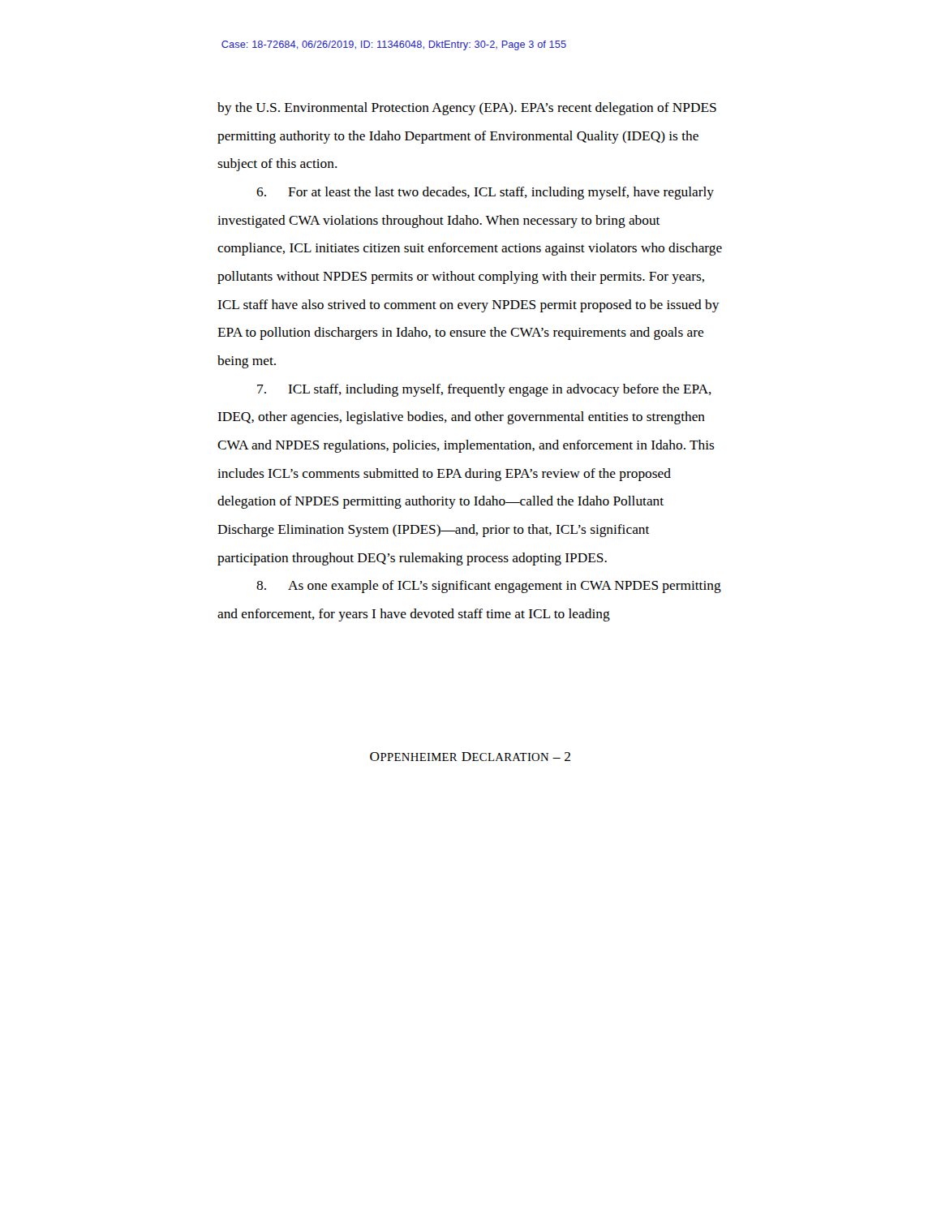Case: 18-72684, 06/26/2019, ID: 11346048, DktEntry: 30-2, Page 3 of 155
by the U.S. Environmental Protection Agency (EPA). EPA’s recent delegation of NPDES permitting authority to the Idaho Department of Environmental Quality (IDEQ) is the subject of this action.
6. For at least the last two decades, ICL staff, including myself, have regularly investigated CWA violations throughout Idaho. When necessary to bring about compliance, ICL initiates citizen suit enforcement actions against violators who discharge pollutants without NPDES permits or without complying with their permits. For years, ICL staff have also strived to comment on every NPDES permit proposed to be issued by EPA to pollution dischargers in Idaho, to ensure the CWA’s requirements and goals are being met.
7. ICL staff, including myself, frequently engage in advocacy before the EPA, IDEQ, other agencies, legislative bodies, and other governmental entities to strengthen CWA and NPDES regulations, policies, implementation, and enforcement in Idaho. This includes ICL’s comments submitted to EPA during EPA’s review of the proposed delegation of NPDES permitting authority to Idaho—called the Idaho Pollutant Discharge Elimination System (IPDES)—and, prior to that, ICL’s significant participation throughout DEQ’s rulemaking process adopting IPDES.
8. As one example of ICL’s significant engagement in CWA NPDES permitting and enforcement, for years I have devoted staff time at ICL to leading
OPPENHEIMER DECLARATION – 2